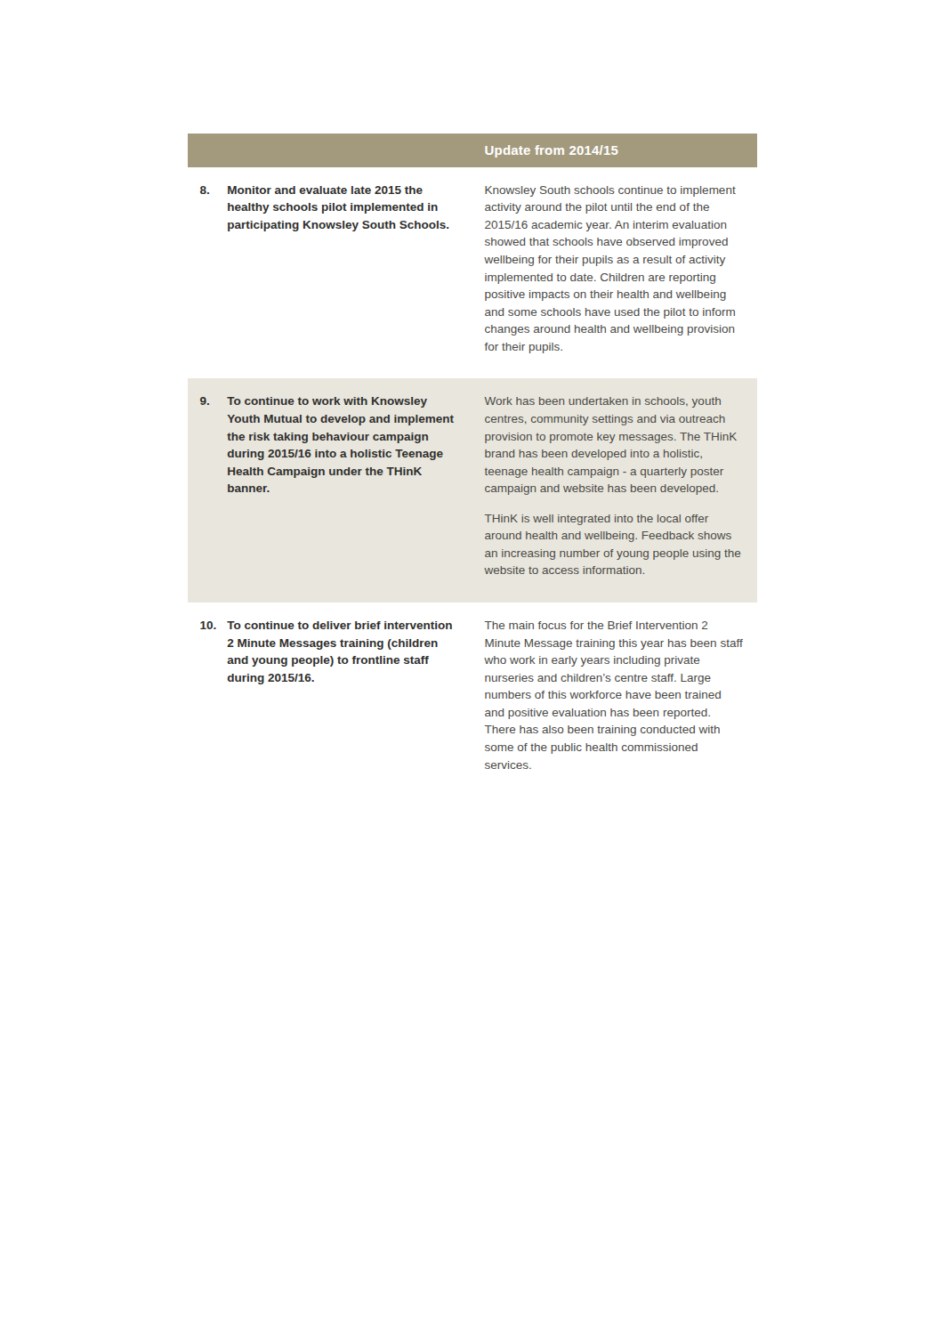| | Update from 2014/15 |
| --- | --- |
| 8. | Monitor and evaluate late 2015 the healthy schools pilot implemented in participating Knowsley South Schools. | Knowsley South schools continue to implement activity around the pilot until the end of the 2015/16 academic year. An interim evaluation showed that schools have observed improved wellbeing for their pupils as a result of activity implemented to date. Children are reporting positive impacts on their health and wellbeing and some schools have used the pilot to inform changes around health and wellbeing provision for their pupils. |
| 9. | To continue to work with Knowsley Youth Mutual to develop and implement the risk taking behaviour campaign during 2015/16 into a holistic Teenage Health Campaign under the THinK banner. | Work has been undertaken in schools, youth centres, community settings and via outreach provision to promote key messages. The THinK brand has been developed into a holistic, teenage health campaign - a quarterly poster campaign and website has been developed. THinK is well integrated into the local offer around health and wellbeing. Feedback shows an increasing number of young people using the website to access information. |
| 10. | To continue to deliver brief intervention 2 Minute Messages training (children and young people) to frontline staff during 2015/16. | The main focus for the Brief Intervention 2 Minute Message training this year has been staff who work in early years including private nurseries and children’s centre staff. Large numbers of this workforce have been trained and positive evaluation has been reported. There has also been training conducted with some of the public health commissioned services. |